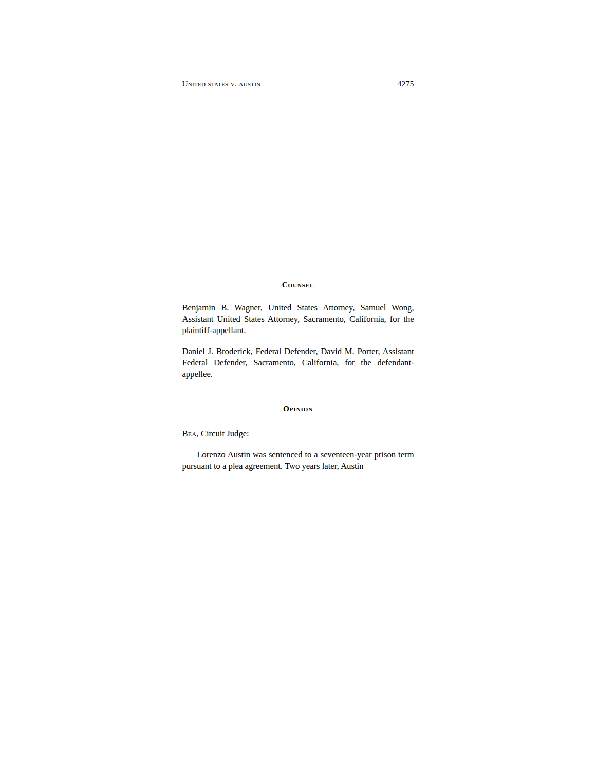United States v. Austin 4275
Counsel
Benjamin B. Wagner, United States Attorney, Samuel Wong, Assistant United States Attorney, Sacramento, California, for the plaintiff-appellant.
Daniel J. Broderick, Federal Defender, David M. Porter, Assistant Federal Defender, Sacramento, California, for the defendant-appellee.
Opinion
Bea, Circuit Judge:
Lorenzo Austin was sentenced to a seventeen-year prison term pursuant to a plea agreement. Two years later, Austin